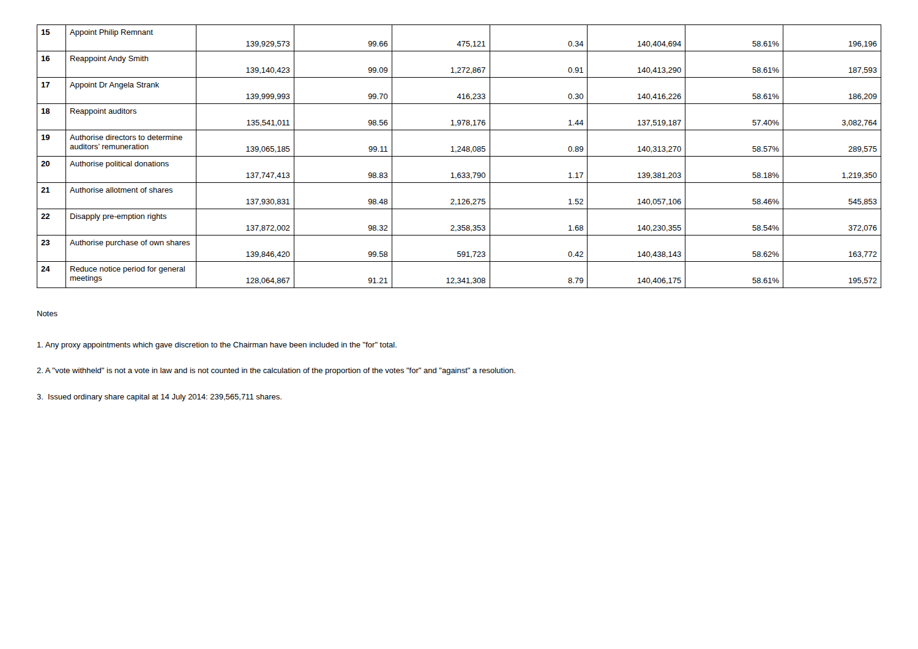| 15 | Appoint Philip Remnant | 139,929,573 | 99.66 | 475,121 | 0.34 | 140,404,694 | 58.61% | 196,196 |
| 16 | Reappoint Andy Smith | 139,140,423 | 99.09 | 1,272,867 | 0.91 | 140,413,290 | 58.61% | 187,593 |
| 17 | Appoint Dr Angela Strank | 139,999,993 | 99.70 | 416,233 | 0.30 | 140,416,226 | 58.61% | 186,209 |
| 18 | Reappoint auditors | 135,541,011 | 98.56 | 1,978,176 | 1.44 | 137,519,187 | 57.40% | 3,082,764 |
| 19 | Authorise directors to determine auditors’ remuneration | 139,065,185 | 99.11 | 1,248,085 | 0.89 | 140,313,270 | 58.57% | 289,575 |
| 20 | Authorise political donations | 137,747,413 | 98.83 | 1,633,790 | 1.17 | 139,381,203 | 58.18% | 1,219,350 |
| 21 | Authorise allotment of shares | 137,930,831 | 98.48 | 2,126,275 | 1.52 | 140,057,106 | 58.46% | 545,853 |
| 22 | Disapply pre-emption rights | 137,872,002 | 98.32 | 2,358,353 | 1.68 | 140,230,355 | 58.54% | 372,076 |
| 23 | Authorise purchase of own shares | 139,846,420 | 99.58 | 591,723 | 0.42 | 140,438,143 | 58.62% | 163,772 |
| 24 | Reduce notice period for general meetings | 128,064,867 | 91.21 | 12,341,308 | 8.79 | 140,406,175 | 58.61% | 195,572 |
Notes
1. Any proxy appointments which gave discretion to the Chairman have been included in the "for" total.
2. A "vote withheld" is not a vote in law and is not counted in the calculation of the proportion of the votes "for" and "against" a resolution.
3. Issued ordinary share capital at 14 July 2014: 239,565,711 shares.